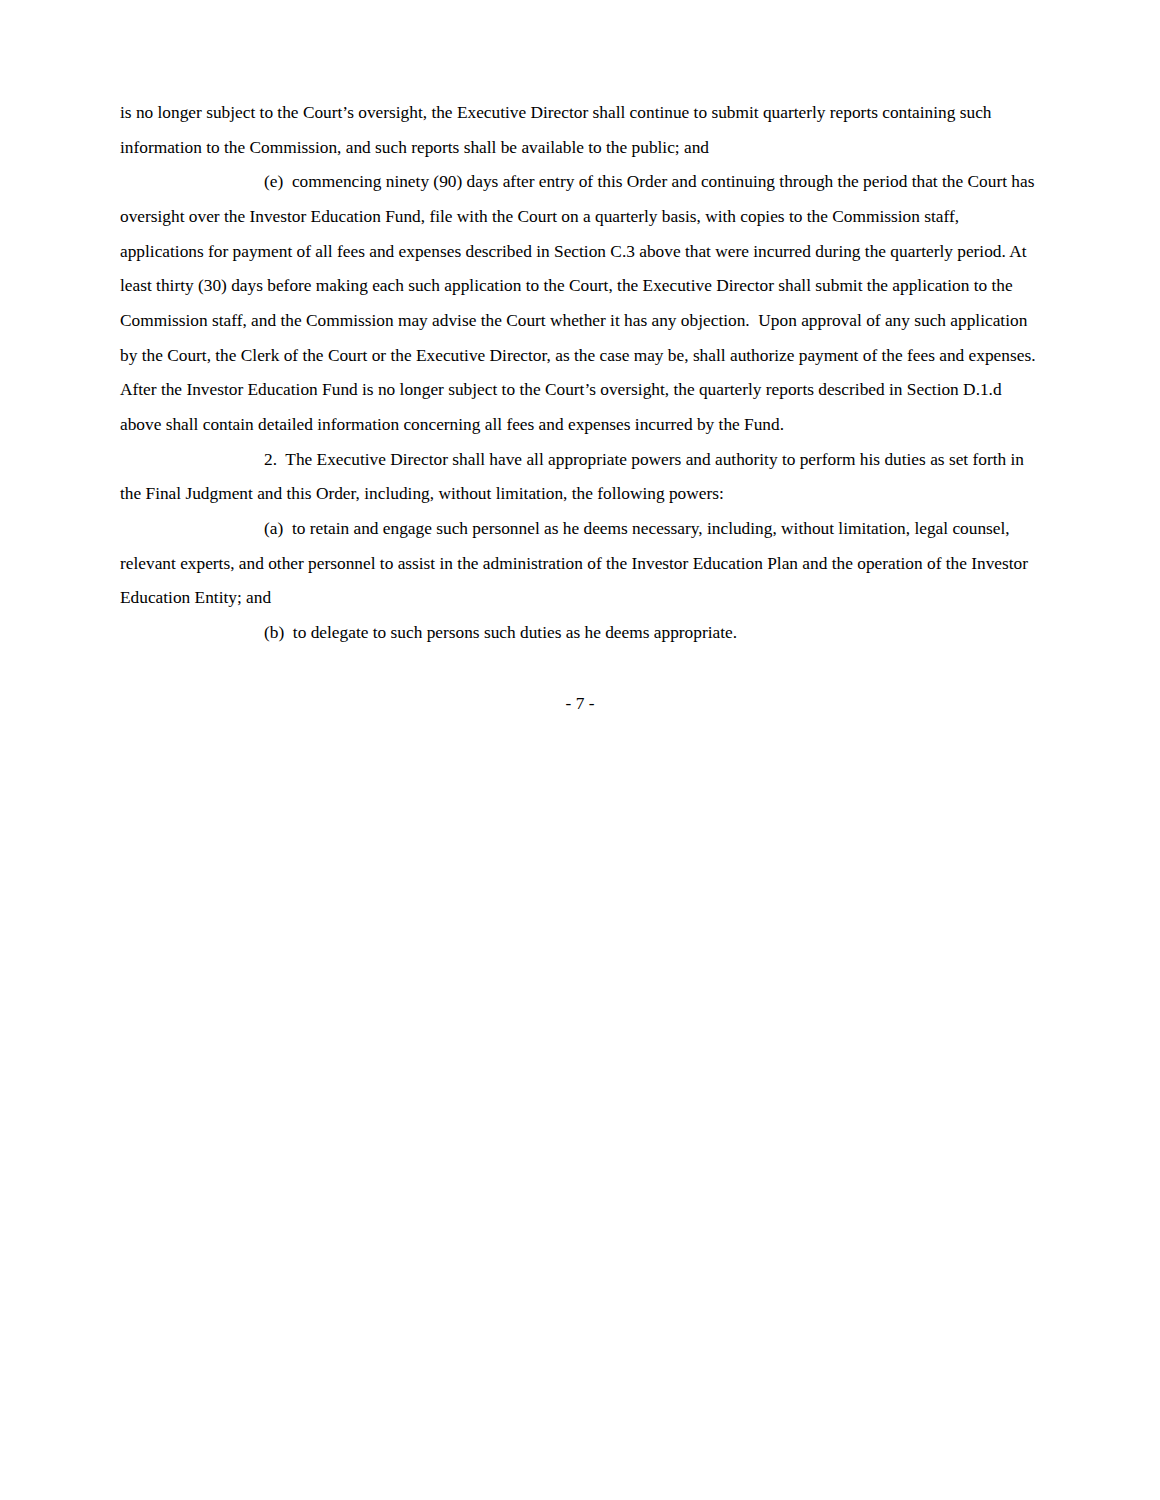is no longer subject to the Court’s oversight, the Executive Director shall continue to submit quarterly reports containing such information to the Commission, and such reports shall be available to the public; and
(e) commencing ninety (90) days after entry of this Order and continuing through the period that the Court has oversight over the Investor Education Fund, file with the Court on a quarterly basis, with copies to the Commission staff, applications for payment of all fees and expenses described in Section C.3 above that were incurred during the quarterly period. At least thirty (30) days before making each such application to the Court, the Executive Director shall submit the application to the Commission staff, and the Commission may advise the Court whether it has any objection. Upon approval of any such application by the Court, the Clerk of the Court or the Executive Director, as the case may be, shall authorize payment of the fees and expenses. After the Investor Education Fund is no longer subject to the Court’s oversight, the quarterly reports described in Section D.1.d above shall contain detailed information concerning all fees and expenses incurred by the Fund.
2. The Executive Director shall have all appropriate powers and authority to perform his duties as set forth in the Final Judgment and this Order, including, without limitation, the following powers:
(a) to retain and engage such personnel as he deems necessary, including, without limitation, legal counsel, relevant experts, and other personnel to assist in the administration of the Investor Education Plan and the operation of the Investor Education Entity; and
(b) to delegate to such persons such duties as he deems appropriate.
- 7 -